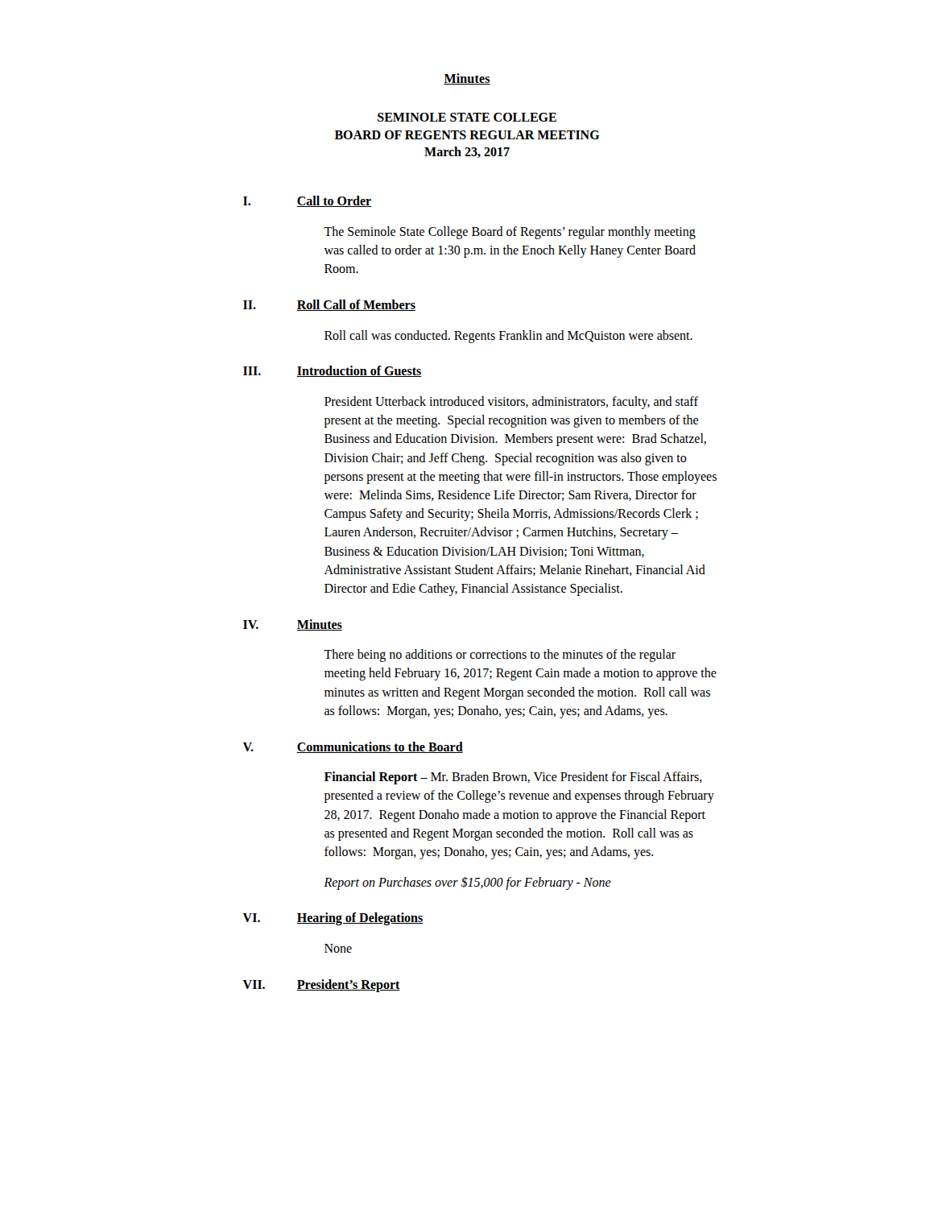Minutes
SEMINOLE STATE COLLEGE BOARD OF REGENTS REGULAR MEETING March 23, 2017
I. Call to Order
The Seminole State College Board of Regents’ regular monthly meeting was called to order at 1:30 p.m. in the Enoch Kelly Haney Center Board Room.
II. Roll Call of Members
Roll call was conducted. Regents Franklin and McQuiston were absent.
III. Introduction of Guests
President Utterback introduced visitors, administrators, faculty, and staff present at the meeting. Special recognition was given to members of the Business and Education Division. Members present were: Brad Schatzel, Division Chair; and Jeff Cheng. Special recognition was also given to persons present at the meeting that were fill-in instructors. Those employees were: Melinda Sims, Residence Life Director; Sam Rivera, Director for Campus Safety and Security; Sheila Morris, Admissions/Records Clerk ; Lauren Anderson, Recruiter/Advisor ; Carmen Hutchins, Secretary – Business & Education Division/LAH Division; Toni Wittman, Administrative Assistant Student Affairs; Melanie Rinehart, Financial Aid Director and Edie Cathey, Financial Assistance Specialist.
IV. Minutes
There being no additions or corrections to the minutes of the regular meeting held February 16, 2017; Regent Cain made a motion to approve the minutes as written and Regent Morgan seconded the motion. Roll call was as follows: Morgan, yes; Donaho, yes; Cain, yes; and Adams, yes.
V. Communications to the Board
Financial Report – Mr. Braden Brown, Vice President for Fiscal Affairs, presented a review of the College’s revenue and expenses through February 28, 2017. Regent Donaho made a motion to approve the Financial Report as presented and Regent Morgan seconded the motion. Roll call was as follows: Morgan, yes; Donaho, yes; Cain, yes; and Adams, yes.
Report on Purchases over $15,000 for February - None
VI. Hearing of Delegations
None
VII. President’s Report